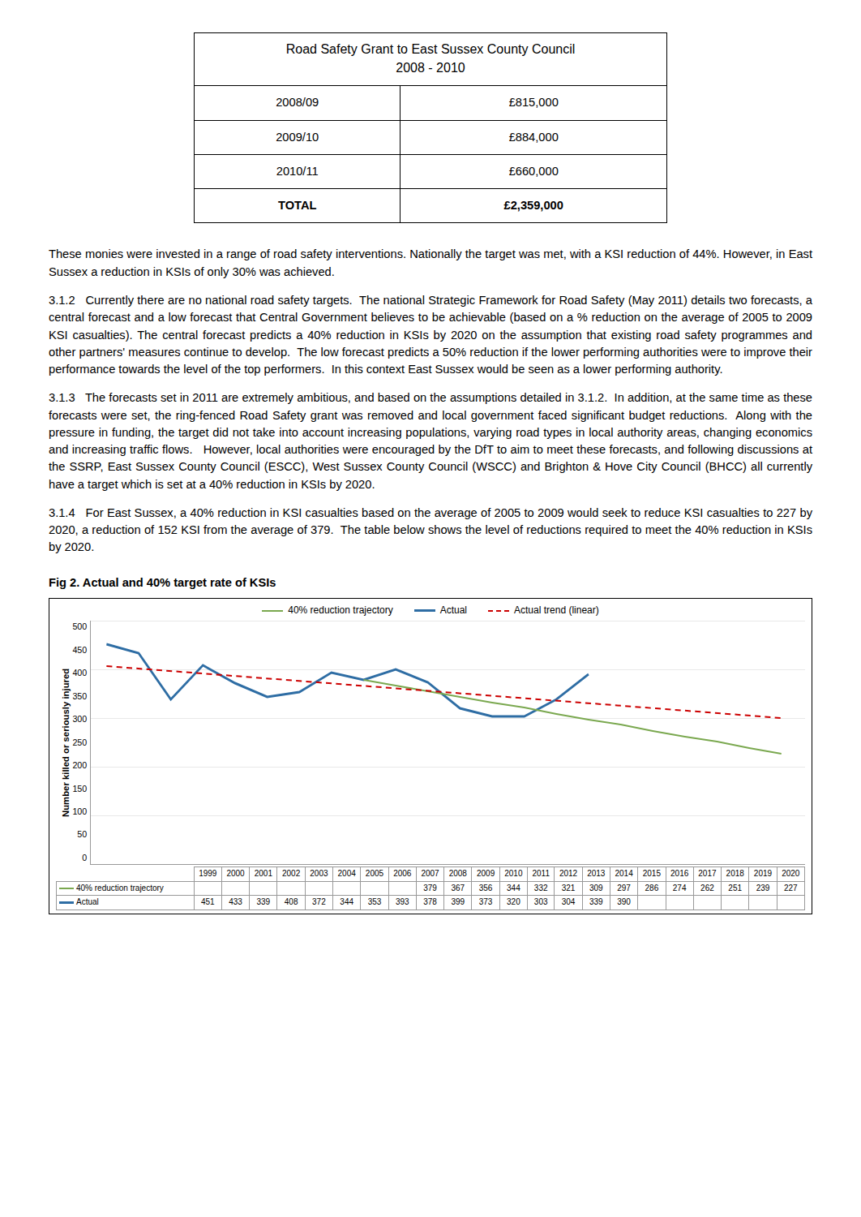| Road Safety Grant to East Sussex County Council 2008 - 2010 |
| --- |
| 2008/09 | £815,000 |
| 2009/10 | £884,000 |
| 2010/11 | £660,000 |
| TOTAL | £2,359,000 |
These monies were invested in a range of road safety interventions. Nationally the target was met, with a KSI reduction of 44%. However, in East Sussex a reduction in KSIs of only 30% was achieved.
3.1.2 Currently there are no national road safety targets. The national Strategic Framework for Road Safety (May 2011) details two forecasts, a central forecast and a low forecast that Central Government believes to be achievable (based on a % reduction on the average of 2005 to 2009 KSI casualties). The central forecast predicts a 40% reduction in KSIs by 2020 on the assumption that existing road safety programmes and other partners' measures continue to develop. The low forecast predicts a 50% reduction if the lower performing authorities were to improve their performance towards the level of the top performers. In this context East Sussex would be seen as a lower performing authority.
3.1.3 The forecasts set in 2011 are extremely ambitious, and based on the assumptions detailed in 3.1.2. In addition, at the same time as these forecasts were set, the ring-fenced Road Safety grant was removed and local government faced significant budget reductions. Along with the pressure in funding, the target did not take into account increasing populations, varying road types in local authority areas, changing economics and increasing traffic flows. However, local authorities were encouraged by the DfT to aim to meet these forecasts, and following discussions at the SSRP, East Sussex County Council (ESCC), West Sussex County Council (WSCC) and Brighton & Hove City Council (BHCC) all currently have a target which is set at a 40% reduction in KSIs by 2020.
3.1.4 For East Sussex, a 40% reduction in KSI casualties based on the average of 2005 to 2009 would seek to reduce KSI casualties to 227 by 2020, a reduction of 152 KSI from the average of 379. The table below shows the level of reductions required to meet the 40% reduction in KSIs by 2020.
Fig 2. Actual and 40% target rate of KSIs
40% reduction trajectory Actual Actual trend (linear)
Number killed or seriously injured
500
450
400
350
300
250
200
150
100
50
0
| | 1999 | 2000 | 2001 | 2002 | 2003 | 2004 | 2005 | 2006 | 2007 | 2008 | 2009 | 2010 | 2011 | 2012 | 2013 | 2014 | 2015 | 2016 | 2017 | 2018 | 2019 | 2020 |
| --- | --- | --- | --- | --- | --- | --- | --- | --- | --- | --- | --- | --- | --- | --- | --- | --- | --- | --- | --- | --- | --- | --- |
| 40% reduction trajectory | | | | | | | | | 379 | 367 | 356 | 344 | 332 | 321 | 309 | 297 | 286 | 274 | 262 | 251 | 239 | 227 |
| Actual | 451 | 433 | 339 | 408 | 372 | 344 | 353 | 393 | 378 | 399 | 373 | 320 | 303 | 304 | 339 | 390 | | | | | | |